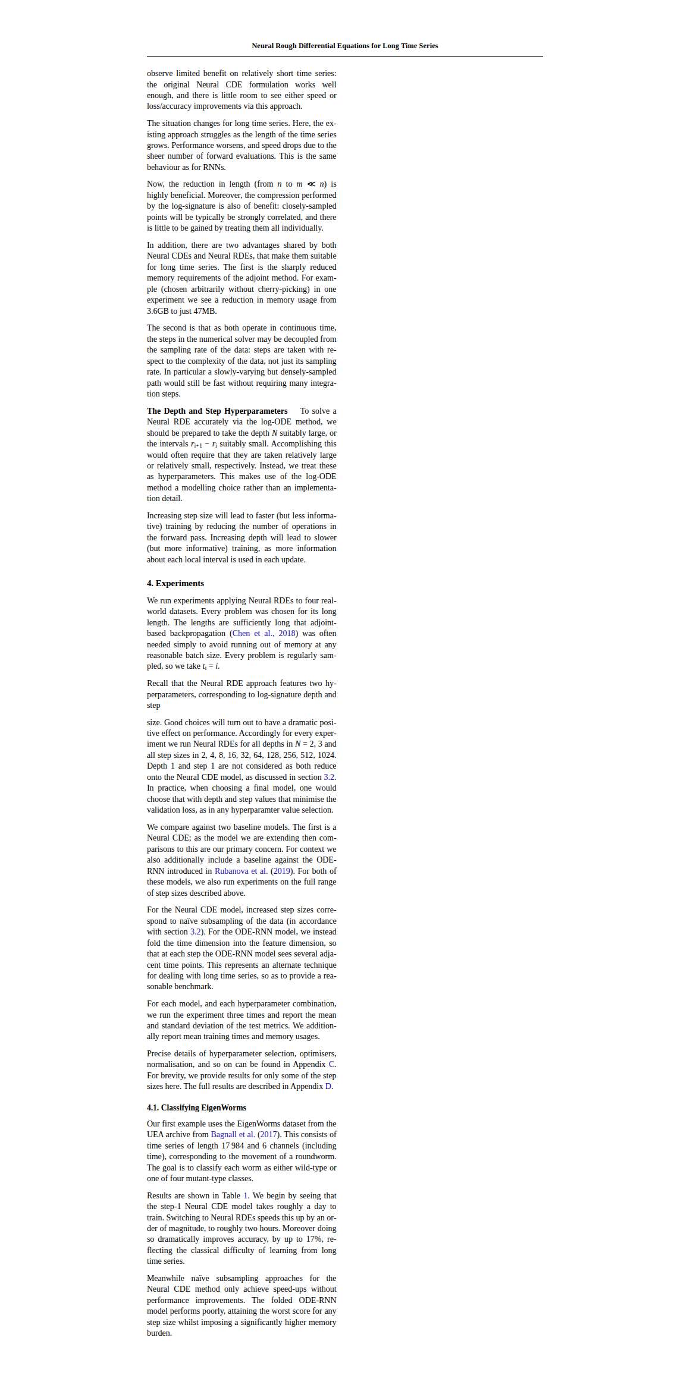Neural Rough Differential Equations for Long Time Series
observe limited benefit on relatively short time series: the original Neural CDE formulation works well enough, and there is little room to see either speed or loss/accuracy improvements via this approach.
The situation changes for long time series. Here, the existing approach struggles as the length of the time series grows. Performance worsens, and speed drops due to the sheer number of forward evaluations. This is the same behaviour as for RNNs.
Now, the reduction in length (from n to m ≪ n) is highly beneficial. Moreover, the compression performed by the log-signature is also of benefit: closely-sampled points will be typically be strongly correlated, and there is little to be gained by treating them all individually.
In addition, there are two advantages shared by both Neural CDEs and Neural RDEs, that make them suitable for long time series. The first is the sharply reduced memory requirements of the adjoint method. For example (chosen arbitrarily without cherry-picking) in one experiment we see a reduction in memory usage from 3.6GB to just 47MB.
The second is that as both operate in continuous time, the steps in the numerical solver may be decoupled from the sampling rate of the data: steps are taken with respect to the complexity of the data, not just its sampling rate. In particular a slowly-varying but densely-sampled path would still be fast without requiring many integration steps.
The Depth and Step Hyperparameters To solve a Neural RDE accurately via the log-ODE method, we should be prepared to take the depth N suitably large, or the intervals ri+1 − ri suitably small. Accomplishing this would often require that they are taken relatively large or relatively small, respectively. Instead, we treat these as hyperparameters. This makes use of the log-ODE method a modelling choice rather than an implementation detail.
Increasing step size will lead to faster (but less informative) training by reducing the number of operations in the forward pass. Increasing depth will lead to slower (but more informative) training, as more information about each local interval is used in each update.
4. Experiments
We run experiments applying Neural RDEs to four real-world datasets. Every problem was chosen for its long length. The lengths are sufficiently long that adjoint-based backpropagation (Chen et al., 2018) was often needed simply to avoid running out of memory at any reasonable batch size. Every problem is regularly sampled, so we take ti = i.
Recall that the Neural RDE approach features two hyperparameters, corresponding to log-signature depth and step
size. Good choices will turn out to have a dramatic positive effect on performance. Accordingly for every experiment we run Neural RDEs for all depths in N = 2, 3 and all step sizes in 2, 4, 8, 16, 32, 64, 128, 256, 512, 1024. Depth 1 and step 1 are not considered as both reduce onto the Neural CDE model, as discussed in section 3.2. In practice, when choosing a final model, one would choose that with depth and step values that minimise the validation loss, as in any hyperparamter value selection.
We compare against two baseline models. The first is a Neural CDE; as the model we are extending then comparisons to this are our primary concern. For context we also additionally include a baseline against the ODE-RNN introduced in Rubanova et al. (2019). For both of these models, we also run experiments on the full range of step sizes described above.
For the Neural CDE model, increased step sizes correspond to naïve subsampling of the data (in accordance with section 3.2). For the ODE-RNN model, we instead fold the time dimension into the feature dimension, so that at each step the ODE-RNN model sees several adjacent time points. This represents an alternate technique for dealing with long time series, so as to provide a reasonable benchmark.
For each model, and each hyperparameter combination, we run the experiment three times and report the mean and standard deviation of the test metrics. We additionally report mean training times and memory usages.
Precise details of hyperparameter selection, optimisers, normalisation, and so on can be found in Appendix C. For brevity, we provide results for only some of the step sizes here. The full results are described in Appendix D.
4.1. Classifying EigenWorms
Our first example uses the EigenWorms dataset from the UEA archive from Bagnall et al. (2017). This consists of time series of length 17 984 and 6 channels (including time), corresponding to the movement of a roundworm. The goal is to classify each worm as either wild-type or one of four mutant-type classes.
Results are shown in Table 1. We begin by seeing that the step-1 Neural CDE model takes roughly a day to train. Switching to Neural RDEs speeds this up by an order of magnitude, to roughly two hours. Moreover doing so dramatically improves accuracy, by up to 17%, reflecting the classical difficulty of learning from long time series.
Meanwhile naïve subsampling approaches for the Neural CDE method only achieve speed-ups without performance improvements. The folded ODE-RNN model performs poorly, attaining the worst score for any step size whilst imposing a significantly higher memory burden.